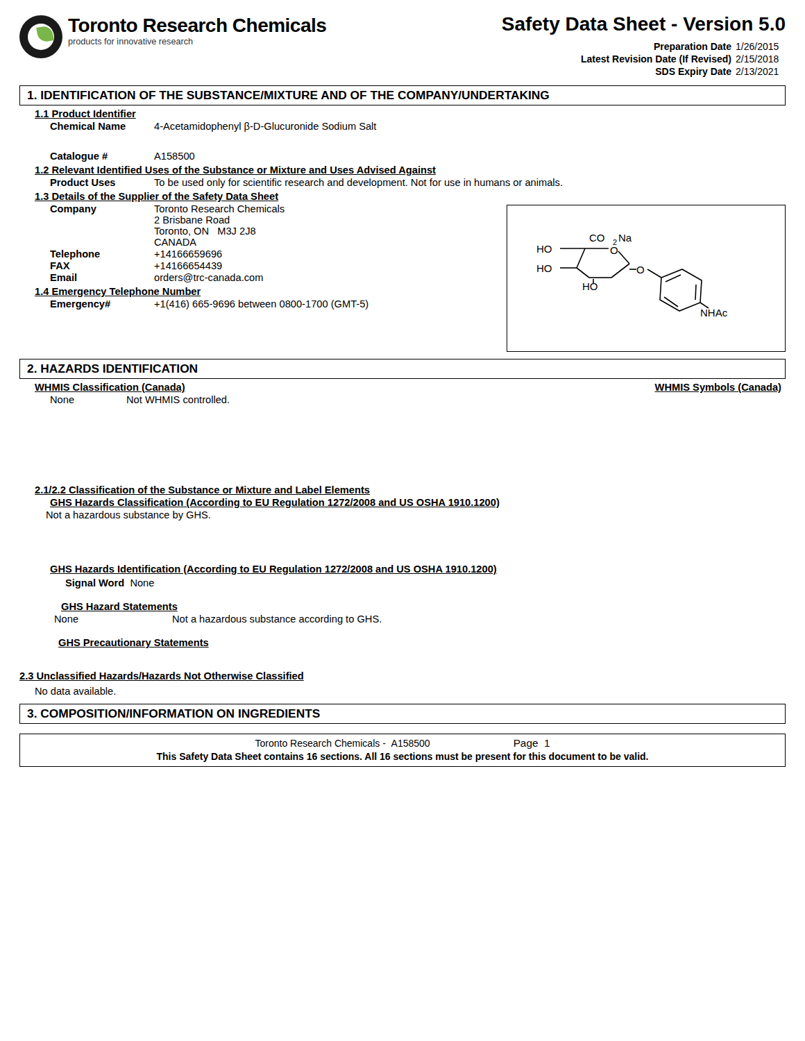Toronto Research Chemicals
products for innovative research
Safety Data Sheet - Version 5.0
Preparation Date 1/26/2015
Latest Revision Date (If Revised) 2/15/2018
SDS Expiry Date 2/13/2021
1. IDENTIFICATION OF THE SUBSTANCE/MIXTURE AND OF THE COMPANY/UNDERTAKING
1.1 Product Identifier
Chemical Name
4-Acetamidophenyl β-D-Glucuronide Sodium Salt
Catalogue #
A158500
1.2 Relevant Identified Uses of the Substance or Mixture and Uses Advised Against
Product Uses
To be used only for scientific research and development. Not for use in humans or animals.
1.3 Details of the Supplier of the Safety Data Sheet
Company
Toronto Research Chemicals
2 Brisbane Road
Toronto, ON M3J 2J8
CANADA
Telephone
+14166659696
FAX
+14166654439
Email
orders@trc-canada.com
1.4 Emergency Telephone Number
Emergency#
+1(416) 665-9696 between 0800-1700 (GMT-5)
CO 2 Na HO HO HO O O NHAc
2. HAZARDS IDENTIFICATION
WHMIS Classification (Canada)
WHMIS Symbols (Canada)
None
Not WHMIS controlled.
2.1/2.2 Classification of the Substance or Mixture and Label Elements
GHS Hazards Classification (According to EU Regulation 1272/2008 and US OSHA 1910.1200)
Not a hazardous substance by GHS.
GHS Hazards Identification (According to EU Regulation 1272/2008 and US OSHA 1910.1200)
Signal Word None
GHS Hazard Statements
None
Not a hazardous substance according to GHS.
GHS Precautionary Statements
2.3 Unclassified Hazards/Hazards Not Otherwise Classified
No data available.
3. COMPOSITION/INFORMATION ON INGREDIENTS
Toronto Research Chemicals - A158500
Page 1
This Safety Data Sheet contains 16 sections. All 16 sections must be present for this document to be valid.